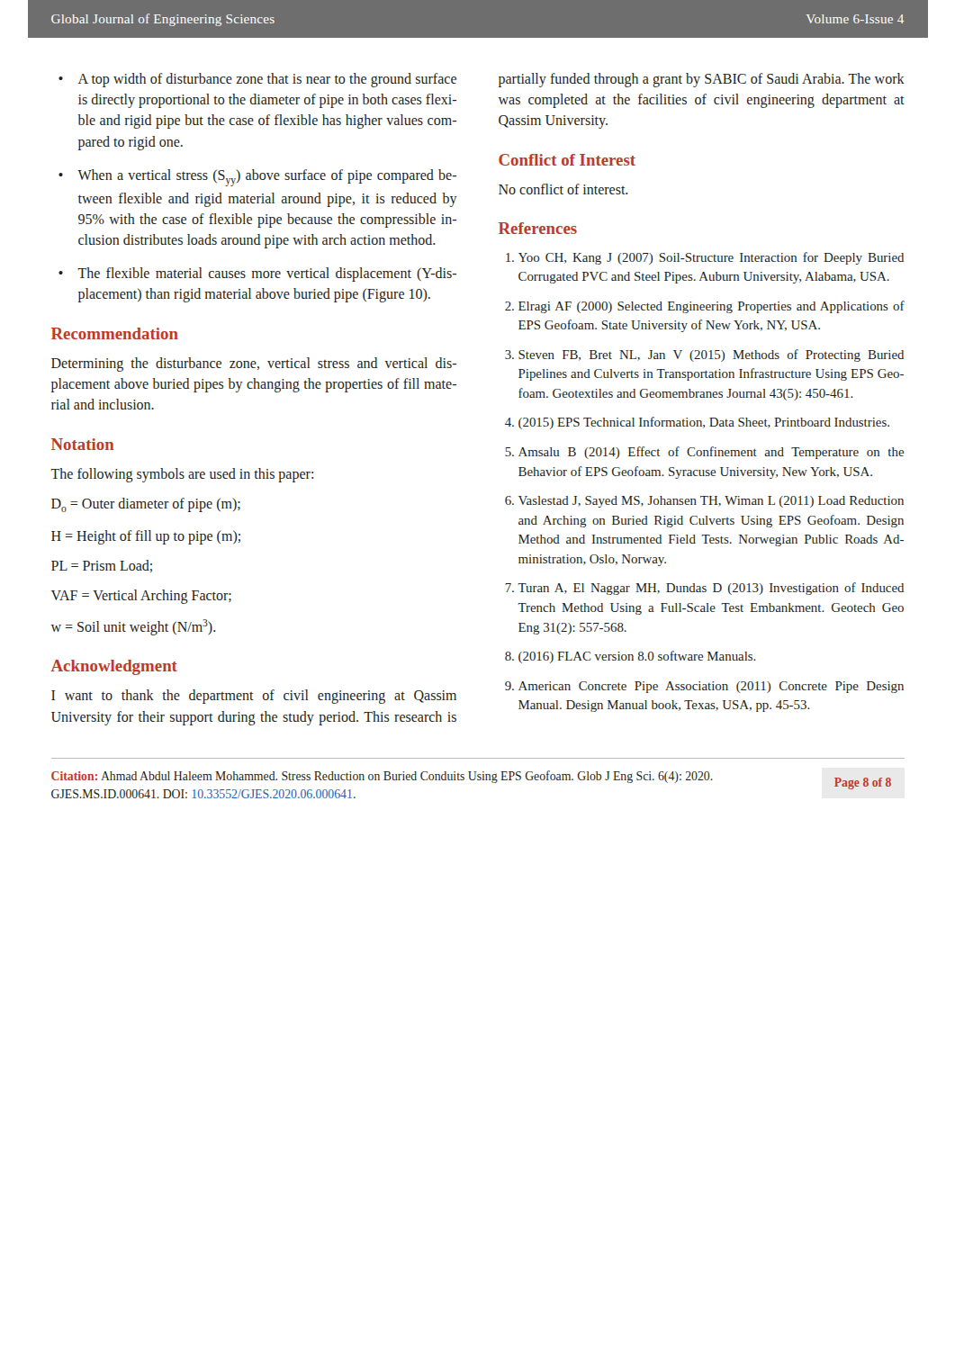Global Journal of Engineering Sciences Volume 6-Issue 4
A top width of disturbance zone that is near to the ground surface is directly proportional to the diameter of pipe in both cases flexible and rigid pipe but the case of flexible has higher values compared to rigid one.
When a vertical stress (Syy) above surface of pipe compared between flexible and rigid material around pipe, it is reduced by 95% with the case of flexible pipe because the compressible inclusion distributes loads around pipe with arch action method.
The flexible material causes more vertical displacement (Y-displacement) than rigid material above buried pipe (Figure 10).
Recommendation
Determining the disturbance zone, vertical stress and vertical displacement above buried pipes by changing the properties of fill material and inclusion.
Notation
The following symbols are used in this paper:
Do = Outer diameter of pipe (m);
H = Height of fill up to pipe (m);
PL = Prism Load;
VAF = Vertical Arching Factor;
w = Soil unit weight (N/m3).
Acknowledgment
I want to thank the department of civil engineering at Qassim University for their support during the study period. This research is partially funded through a grant by SABIC of Saudi Arabia. The work was completed at the facilities of civil engineering department at Qassim University.
Conflict of Interest
No conflict of interest.
References
Yoo CH, Kang J (2007) Soil-Structure Interaction for Deeply Buried Corrugated PVC and Steel Pipes. Auburn University, Alabama, USA.
Elragi AF (2000) Selected Engineering Properties and Applications of EPS Geofoam. State University of New York, NY, USA.
Steven FB, Bret NL, Jan V (2015) Methods of Protecting Buried Pipelines and Culverts in Transportation Infrastructure Using EPS Geo- foam. Geotextiles and Geomembranes Journal 43(5): 450-461.
(2015) EPS Technical Information, Data Sheet, Printboard Industries.
Amsalu B (2014) Effect of Confinement and Temperature on the Behavior of EPS Geofoam. Syracuse University, New York, USA.
Vaslestad J, Sayed MS, Johansen TH, Wiman L (2011) Load Reduction and Arching on Buried Rigid Culverts Using EPS Geofoam. Design Method and Instrumented Field Tests. Norwegian Public Roads Ad- ministration, Oslo, Norway.
Turan A, El Naggar MH, Dundas D (2013) Investigation of Induced Trench Method Using a Full-Scale Test Embankment. Geotech Geo Eng 31(2): 557-568.
(2016) FLAC version 8.0 software Manuals.
American Concrete Pipe Association (2011) Concrete Pipe Design Manual. Design Manual book, Texas, USA, pp. 45-53.
Citation: Ahmad Abdul Haleem Mohammed. Stress Reduction on Buried Conduits Using EPS Geofoam. Glob J Eng Sci. 6(4): 2020. GJES.MS.ID.000641. DOI: 10.33552/GJES.2020.06.000641.
Page 8 of 8